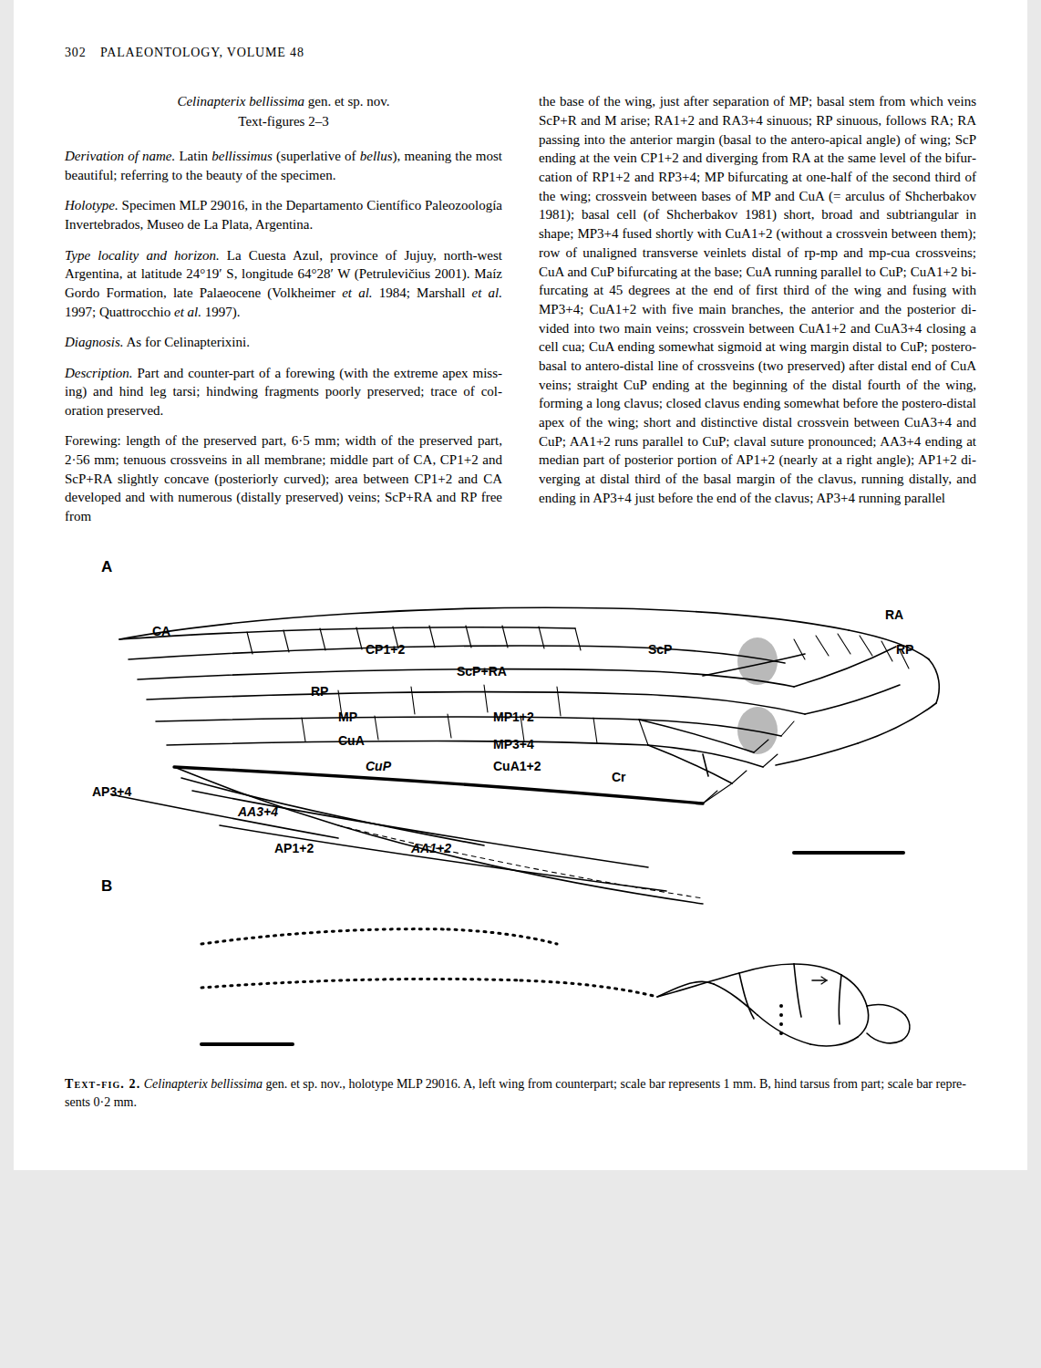302 PALAEONTOLOGY, VOLUME 48
Celinapterix bellissima gen. et sp. nov.
Text-figures 2–3
Derivation of name. Latin bellissimus (superlative of bellus), meaning the most beautiful; referring to the beauty of the specimen.
Holotype. Specimen MLP 29016, in the Departamento Científico Paleozoología Invertebrados, Museo de La Plata, Argentina.
Type locality and horizon. La Cuesta Azul, province of Jujuy, north-west Argentina, at latitude 24°19′ S, longitude 64°28′ W (Petrulevičius 2001). Maíz Gordo Formation, late Palaeocene (Volkheimer et al. 1984; Marshall et al. 1997; Quattrocchio et al. 1997).
Diagnosis. As for Celinapterixini.
Description. Part and counter-part of a forewing (with the extreme apex missing) and hind leg tarsi; hindwing fragments poorly preserved; trace of coloration preserved.
Forewing: length of the preserved part, 6·5 mm; width of the preserved part, 2·56 mm; tenuous crossveins in all membrane; middle part of CA, CP1+2 and ScP+RA slightly concave (posteriorly curved); area between CP1+2 and CA developed and with numerous (distally preserved) veins; ScP+RA and RP free from
the base of the wing, just after separation of MP; basal stem from which veins ScP+R and M arise; RA1+2 and RA3+4 sinuous; RP sinuous, follows RA; RA passing into the anterior margin (basal to the antero-apical angle) of wing; ScP ending at the vein CP1+2 and diverging from RA at the same level of the bifurcation of RP1+2 and RP3+4; MP bifurcating at one-half of the second third of the wing; crossvein between bases of MP and CuA (= arculus of Shcherbakov 1981); basal cell (of Shcherbakov 1981) short, broad and subtriangular in shape; MP3+4 fused shortly with CuA1+2 (without a crossvein between them); row of unaligned transverse veinlets distal of rp-mp and mp-cua crossveins; CuA and CuP bifurcating at the base; CuA running parallel to CuP; CuA1+2 bifurcating at 45 degrees at the end of first third of the wing and fusing with MP3+4; CuA1+2 with five main branches, the anterior and the posterior divided into two main veins; crossvein between CuA1+2 and CuA3+4 closing a cell cua; CuA ending somewhat sigmoid at wing margin distal to CuP; postero-basal to antero-distal line of crossveins (two preserved) after distal end of CuA veins; straight CuP ending at the beginning of the distal fourth of the wing, forming a long clavus; closed clavus ending somewhat before the postero-distal apex of the wing; short and distinctive distal crossvein between CuA3+4 and CuP; AA1+2 runs parallel to CuP; claval suture pronounced; AA3+4 ending at median part of posterior portion of AP1+2 (nearly at a right angle); AP1+2 diverging at distal third of the basal margin of the clavus, running distally, and ending in AP3+4 just before the end of the clavus; AP3+4 running parallel
A B CA CP1+2 ScP+RA ScP RA RP RP MP MP1+2 MP3+4 CuA CuP CuA1+2 Cr AP3+4 AA3+4 AA1+2 AP1+2
Text-fig. 2. Celinapterix bellissima gen. et sp. nov., holotype MLP 29016. A, left wing from counterpart; scale bar represents 1 mm. B, hind tarsus from part; scale bar represents 0·2 mm.